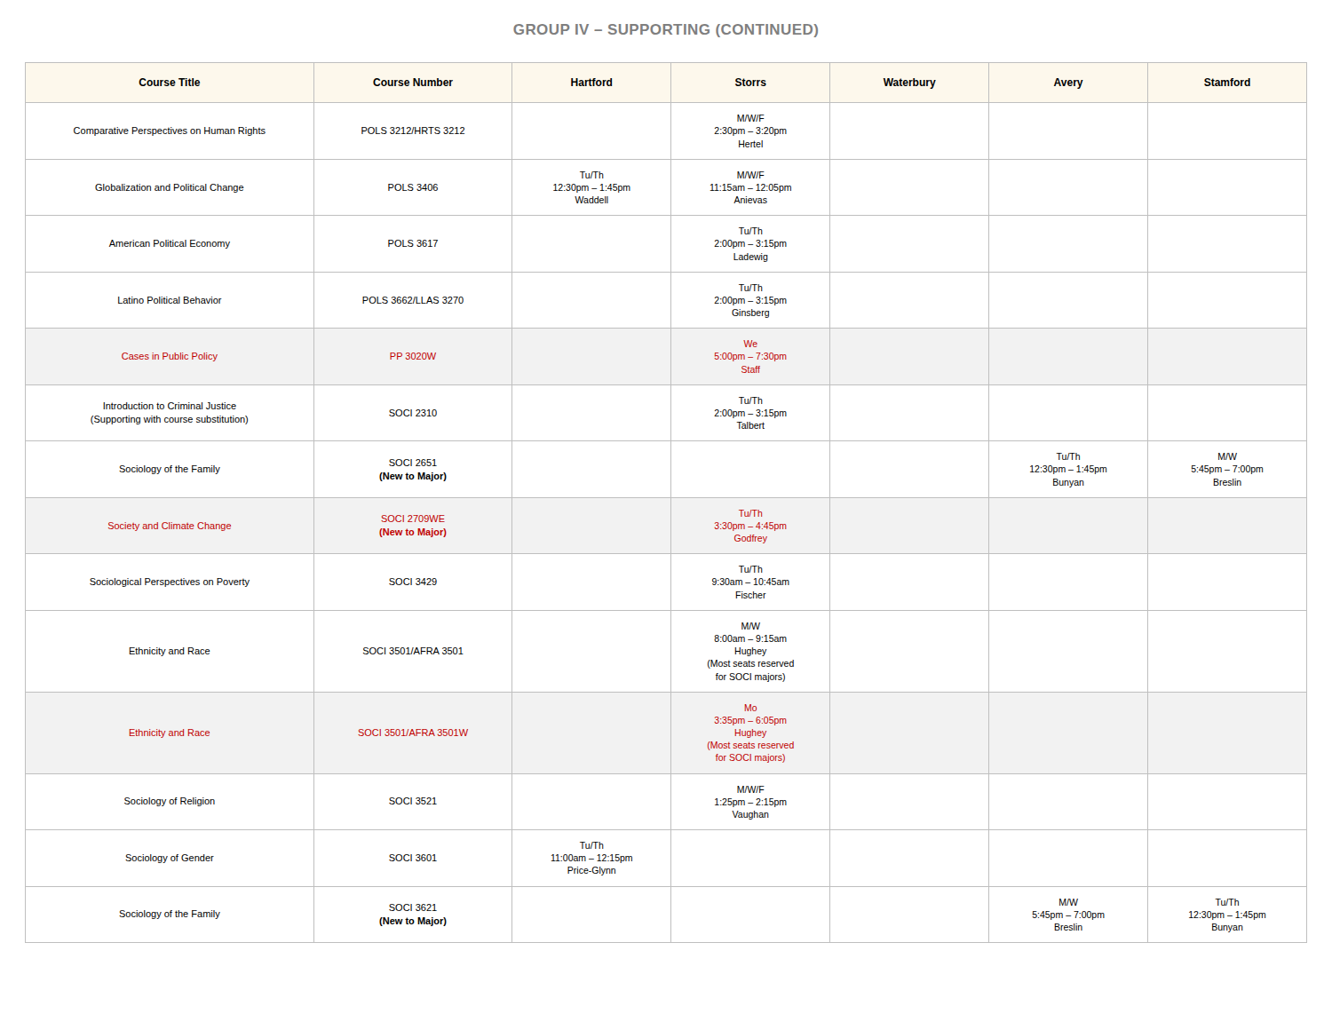Group IV – Supporting (Continued)
| Course Title | Course Number | Hartford | Storrs | Waterbury | Avery | Stamford |
| --- | --- | --- | --- | --- | --- | --- |
| Comparative Perspectives on Human Rights | POLS 3212/HRTS 3212 | | M/W/F 2:30pm – 3:20pm Hertel | | | |
| Globalization and Political Change | POLS 3406 | Tu/Th 12:30pm – 1:45pm Waddell | M/W/F 11:15am – 12:05pm Anievas | | | |
| American Political Economy | POLS 3617 | | Tu/Th 2:00pm – 3:15pm Ladewig | | | |
| Latino Political Behavior | POLS 3662/LLAS 3270 | | Tu/Th 2:00pm – 3:15pm Ginsberg | | | |
| Cases in Public Policy | PP 3020W | | We 5:00pm – 7:30pm Staff | | | |
| Introduction to Criminal Justice (Supporting with course substitution) | SOCI 2310 | | Tu/Th 2:00pm – 3:15pm Talbert | | | |
| Sociology of the Family | SOCI 2651 (New to Major) | | | | Tu/Th 12:30pm – 1:45pm Bunyan | M/W 5:45pm – 7:00pm Breslin |
| Society and Climate Change | SOCI 2709WE (New to Major) | | Tu/Th 3:30pm – 4:45pm Godfrey | | | |
| Sociological Perspectives on Poverty | SOCI 3429 | | Tu/Th 9:30am – 10:45am Fischer | | | |
| Ethnicity and Race | SOCI 3501/AFRA 3501 | | M/W 8:00am – 9:15am Hughey (Most seats reserved for SOCI majors) | | | |
| Ethnicity and Race | SOCI 3501/AFRA 3501W | | Mo 3:35pm – 6:05pm Hughey (Most seats reserved for SOCI majors) | | | |
| Sociology of Religion | SOCI 3521 | | M/W/F 1:25pm – 2:15pm Vaughan | | | |
| Sociology of Gender | SOCI 3601 | Tu/Th 11:00am – 12:15pm Price-Glynn | | | | |
| Sociology of the Family | SOCI 3621 (New to Major) | | | | M/W 5:45pm – 7:00pm Breslin | Tu/Th 12:30pm – 1:45pm Bunyan |